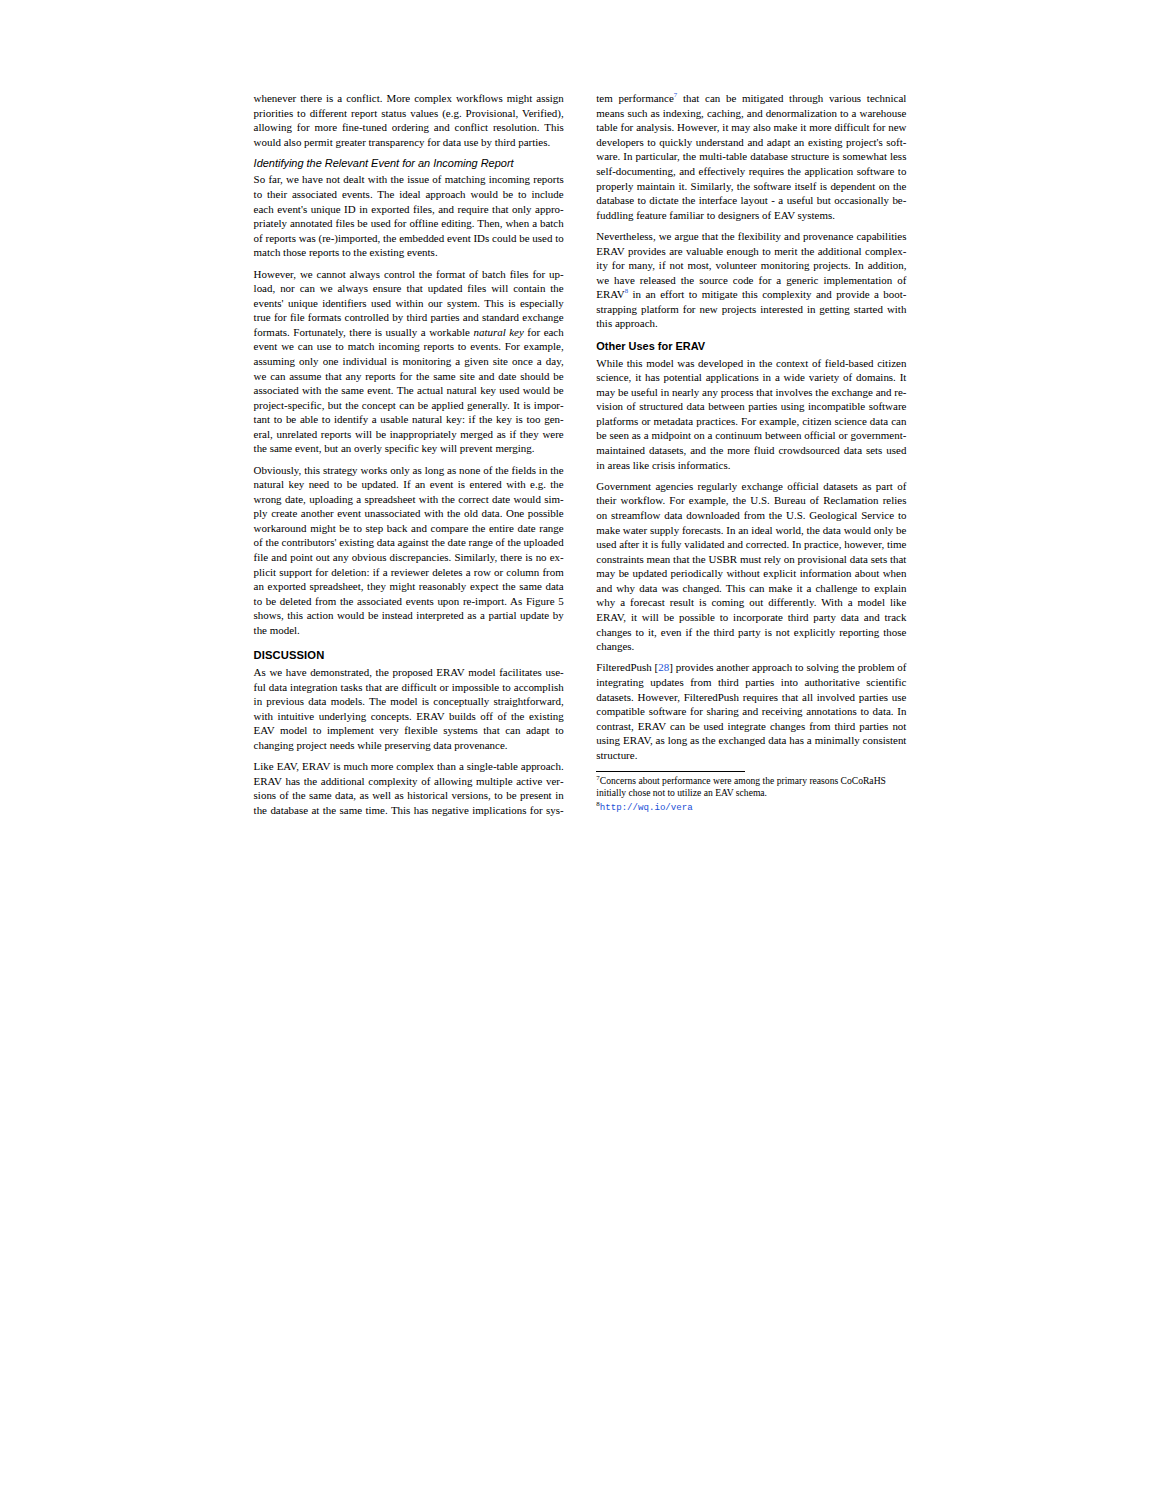whenever there is a conflict. More complex workflows might assign priorities to different report status values (e.g. Provisional, Verified), allowing for more fine-tuned ordering and conflict resolution. This would also permit greater transparency for data use by third parties.
Identifying the Relevant Event for an Incoming Report
So far, we have not dealt with the issue of matching incoming reports to their associated events. The ideal approach would be to include each event's unique ID in exported files, and require that only appropriately annotated files be used for offline editing. Then, when a batch of reports was (re-)imported, the embedded event IDs could be used to match those reports to the existing events.
However, we cannot always control the format of batch files for upload, nor can we always ensure that updated files will contain the events' unique identifiers used within our system. This is especially true for file formats controlled by third parties and standard exchange formats. Fortunately, there is usually a workable natural key for each event we can use to match incoming reports to events. For example, assuming only one individual is monitoring a given site once a day, we can assume that any reports for the same site and date should be associated with the same event. The actual natural key used would be project-specific, but the concept can be applied generally. It is important to be able to identify a usable natural key: if the key is too general, unrelated reports will be inappropriately merged as if they were the same event, but an overly specific key will prevent merging.
Obviously, this strategy works only as long as none of the fields in the natural key need to be updated. If an event is entered with e.g. the wrong date, uploading a spreadsheet with the correct date would simply create another event unassociated with the old data. One possible workaround might be to step back and compare the entire date range of the contributors' existing data against the date range of the uploaded file and point out any obvious discrepancies. Similarly, there is no explicit support for deletion: if a reviewer deletes a row or column from an exported spreadsheet, they might reasonably expect the same data to be deleted from the associated events upon re-import. As Figure 5 shows, this action would be instead interpreted as a partial update by the model.
DISCUSSION
As we have demonstrated, the proposed ERAV model facilitates useful data integration tasks that are difficult or impossible to accomplish in previous data models. The model is conceptually straightforward, with intuitive underlying concepts. ERAV builds off of the existing EAV model to implement very flexible systems that can adapt to changing project needs while preserving data provenance.
Like EAV, ERAV is much more complex than a single-table approach. ERAV has the additional complexity of allowing multiple active versions of the same data, as well as historical versions, to be present in the database at the same time. This has negative implications for system performance7 that can be mitigated through various technical means such as indexing, caching, and denormalization to a warehouse table for analysis. However, it may also make it more difficult for new developers to quickly understand and adapt an existing project's software. In particular, the multi-table database structure is somewhat less self-documenting, and effectively requires the application software to properly maintain it. Similarly, the software itself is dependent on the database to dictate the interface layout - a useful but occasionally befuddling feature familiar to designers of EAV systems.
Nevertheless, we argue that the flexibility and provenance capabilities ERAV provides are valuable enough to merit the additional complexity for many, if not most, volunteer monitoring projects. In addition, we have released the source code for a generic implementation of ERAV8 in an effort to mitigate this complexity and provide a bootstrapping platform for new projects interested in getting started with this approach.
Other Uses for ERAV
While this model was developed in the context of field-based citizen science, it has potential applications in a wide variety of domains. It may be useful in nearly any process that involves the exchange and revision of structured data between parties using incompatible software platforms or metadata practices. For example, citizen science data can be seen as a midpoint on a continuum between official or government-maintained datasets, and the more fluid crowdsourced data sets used in areas like crisis informatics.
Government agencies regularly exchange official datasets as part of their workflow. For example, the U.S. Bureau of Reclamation relies on streamflow data downloaded from the U.S. Geological Service to make water supply forecasts. In an ideal world, the data would only be used after it is fully validated and corrected. In practice, however, time constraints mean that the USBR must rely on provisional data sets that may be updated periodically without explicit information about when and why data was changed. This can make it a challenge to explain why a forecast result is coming out differently. With a model like ERAV, it will be possible to incorporate third party data and track changes to it, even if the third party is not explicitly reporting those changes.
FilteredPush [28] provides another approach to solving the problem of integrating updates from third parties into authoritative scientific datasets. However, FilteredPush requires that all involved parties use compatible software for sharing and receiving annotations to data. In contrast, ERAV can be used integrate changes from third parties not using ERAV, as long as the exchanged data has a minimally consistent structure.
7Concerns about performance were among the primary reasons CoCoRaHS initially chose not to utilize an EAV schema.
8http://wq.io/vera